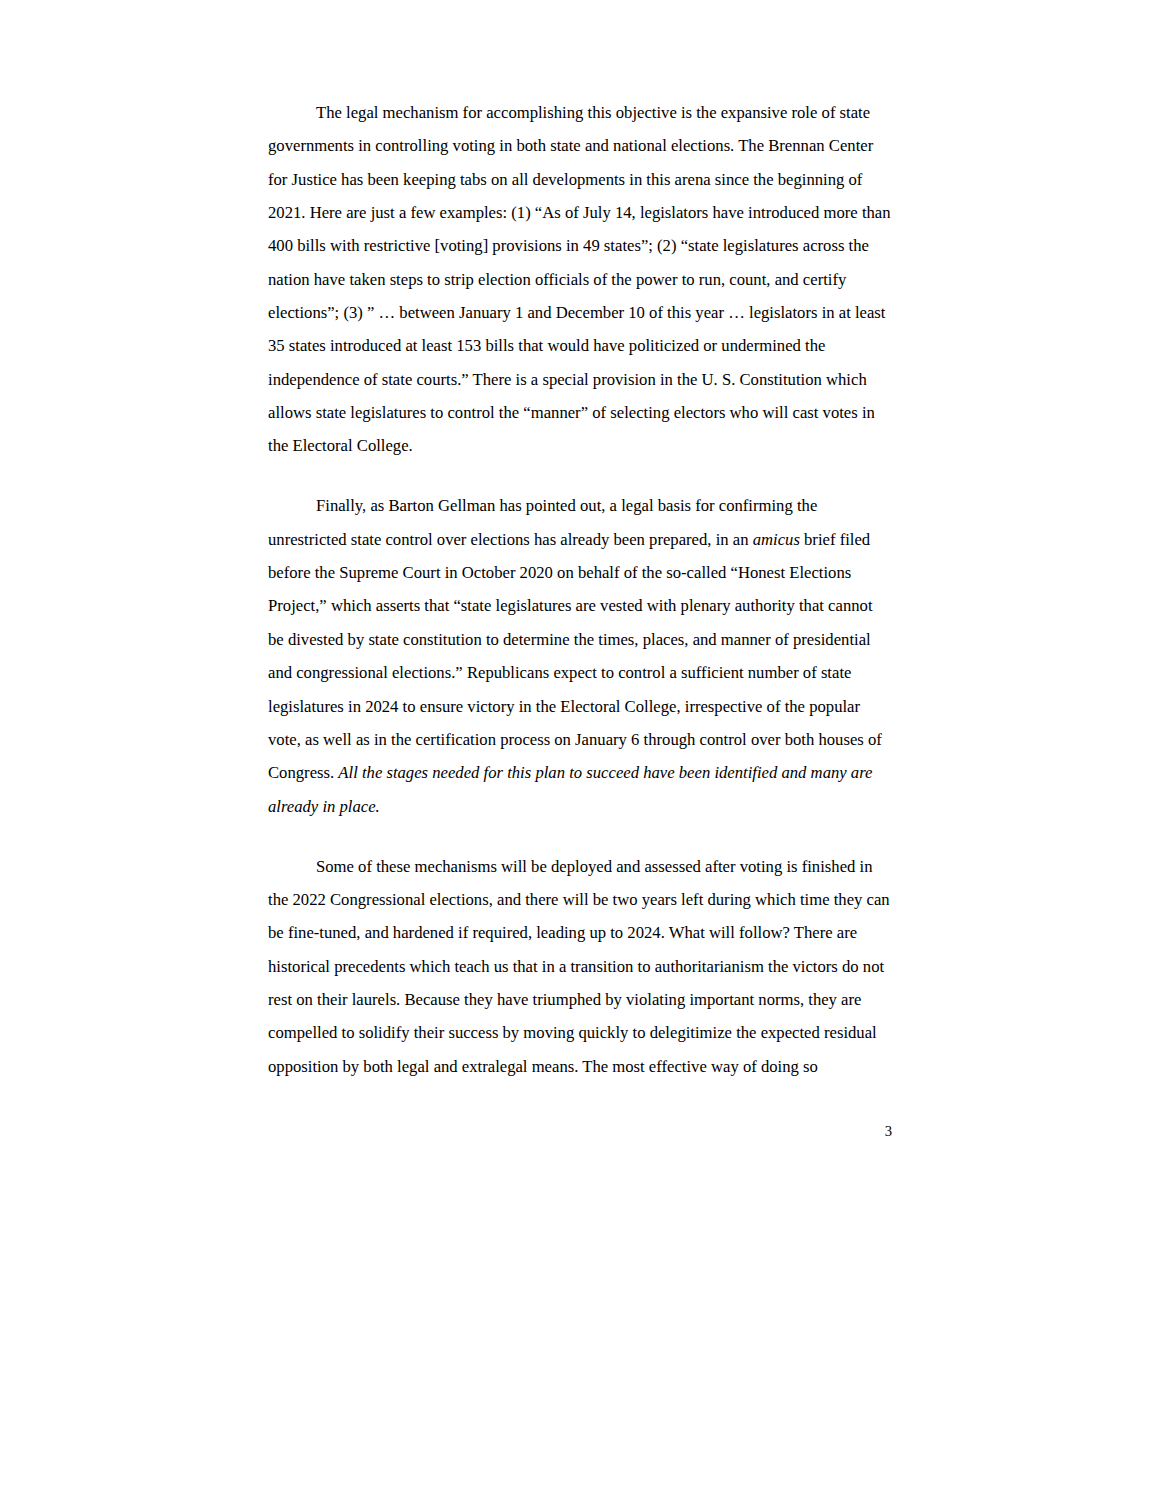The legal mechanism for accomplishing this objective is the expansive role of state governments in controlling voting in both state and national elections. The Brennan Center for Justice has been keeping tabs on all developments in this arena since the beginning of 2021. Here are just a few examples: (1) “As of July 14, legislators have introduced more than 400 bills with restrictive [voting] provisions in 49 states”; (2) “state legislatures across the nation have taken steps to strip election officials of the power to run, count, and certify elections”; (3) ” … between January 1 and December 10 of this year … legislators in at least 35 states introduced at least 153 bills that would have politicized or undermined the independence of state courts.” There is a special provision in the U. S. Constitution which allows state legislatures to control the “manner” of selecting electors who will cast votes in the Electoral College.
Finally, as Barton Gellman has pointed out, a legal basis for confirming the unrestricted state control over elections has already been prepared, in an amicus brief filed before the Supreme Court in October 2020 on behalf of the so-called “Honest Elections Project,” which asserts that “state legislatures are vested with plenary authority that cannot be divested by state constitution to determine the times, places, and manner of presidential and congressional elections.” Republicans expect to control a sufficient number of state legislatures in 2024 to ensure victory in the Electoral College, irrespective of the popular vote, as well as in the certification process on January 6 through control over both houses of Congress. All the stages needed for this plan to succeed have been identified and many are already in place.
Some of these mechanisms will be deployed and assessed after voting is finished in the 2022 Congressional elections, and there will be two years left during which time they can be fine-tuned, and hardened if required, leading up to 2024. What will follow? There are historical precedents which teach us that in a transition to authoritarianism the victors do not rest on their laurels. Because they have triumphed by violating important norms, they are compelled to solidify their success by moving quickly to delegitimize the expected residual opposition by both legal and extralegal means. The most effective way of doing so
3